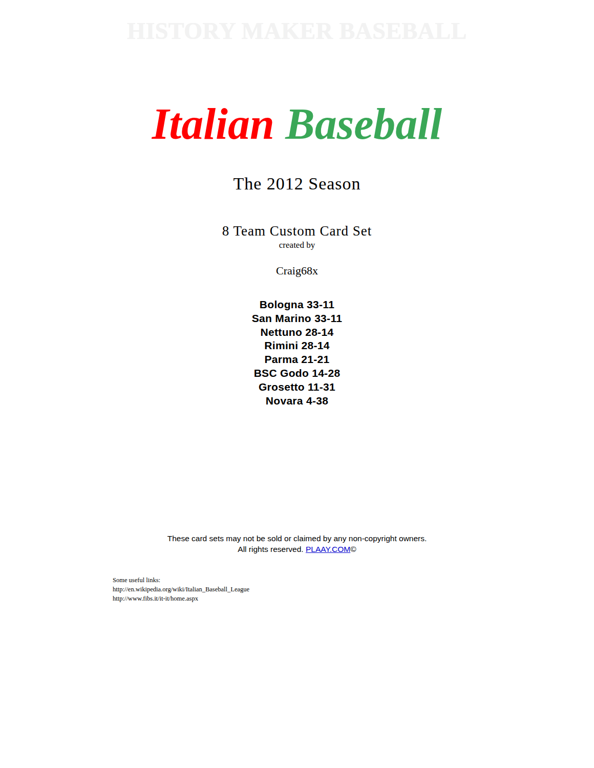HISTORY MAKER BASEBALL
Italian Baseball
The 2012 Season
8 Team Custom Card Set
created by
Craig68x
Bologna 33-11
San Marino 33-11
Nettuno 28-14
Rimini 28-14
Parma 21-21
BSC Godo 14-28
Grosetto 11-31
Novara 4-38
These card sets may not be sold or claimed by any non-copyright owners.
All rights reserved. PLAAY.COM©
Some useful links:
http://en.wikipedia.org/wiki/Italian_Baseball_League
http://www.fibs.it/it-it/home.aspx